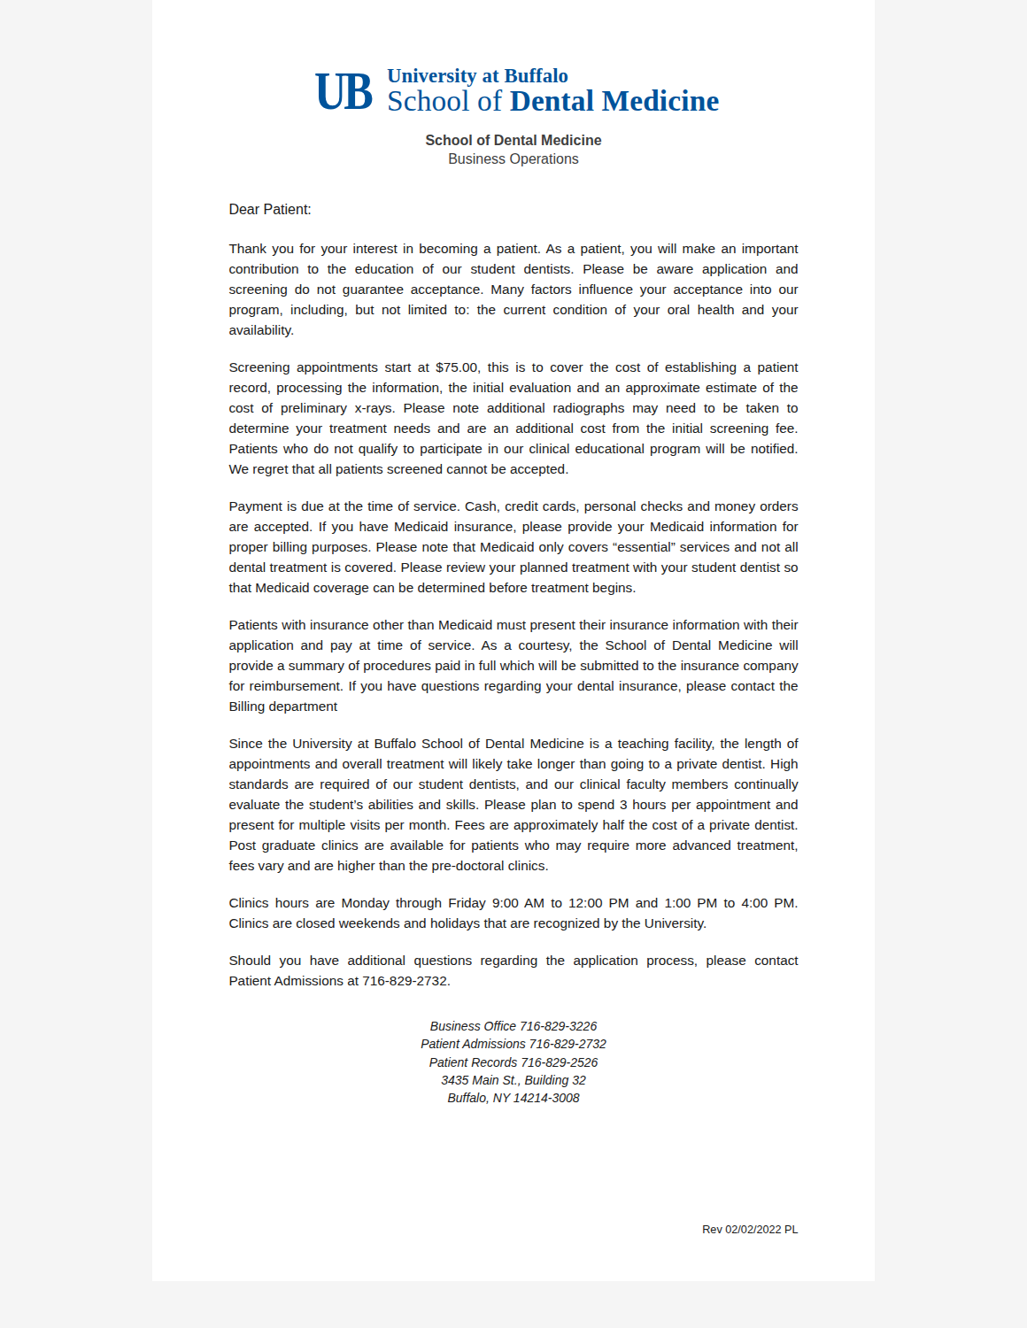UB University at Buffalo
School of Dental Medicine
School of Dental Medicine
Business Operations
Dear Patient:
Thank you for your interest in becoming a patient. As a patient, you will make an important contribution to the education of our student dentists. Please be aware application and screening do not guarantee acceptance. Many factors influence your acceptance into our program, including, but not limited to: the current condition of your oral health and your availability.
Screening appointments start at $75.00, this is to cover the cost of establishing a patient record, processing the information, the initial evaluation and an approximate estimate of the cost of preliminary x-rays. Please note additional radiographs may need to be taken to determine your treatment needs and are an additional cost from the initial screening fee. Patients who do not qualify to participate in our clinical educational program will be notified. We regret that all patients screened cannot be accepted.
Payment is due at the time of service. Cash, credit cards, personal checks and money orders are accepted. If you have Medicaid insurance, please provide your Medicaid information for proper billing purposes. Please note that Medicaid only covers “essential” services and not all dental treatment is covered. Please review your planned treatment with your student dentist so that Medicaid coverage can be determined before treatment begins.
Patients with insurance other than Medicaid must present their insurance information with their application and pay at time of service. As a courtesy, the School of Dental Medicine will provide a summary of procedures paid in full which will be submitted to the insurance company for reimbursement. If you have questions regarding your dental insurance, please contact the Billing department
Since the University at Buffalo School of Dental Medicine is a teaching facility, the length of appointments and overall treatment will likely take longer than going to a private dentist. High standards are required of our student dentists, and our clinical faculty members continually evaluate the student’s abilities and skills. Please plan to spend 3 hours per appointment and present for multiple visits per month. Fees are approximately half the cost of a private dentist. Post graduate clinics are available for patients who may require more advanced treatment, fees vary and are higher than the pre-doctoral clinics.
Clinics hours are Monday through Friday 9:00 AM to 12:00 PM and 1:00 PM to 4:00 PM. Clinics are closed weekends and holidays that are recognized by the University.
Should you have additional questions regarding the application process, please contact Patient Admissions at 716-829-2732.
Business Office 716-829-3226
Patient Admissions 716-829-2732
Patient Records 716-829-2526
3435 Main St., Building 32
Buffalo, NY 14214-3008
Rev 02/02/2022 PL